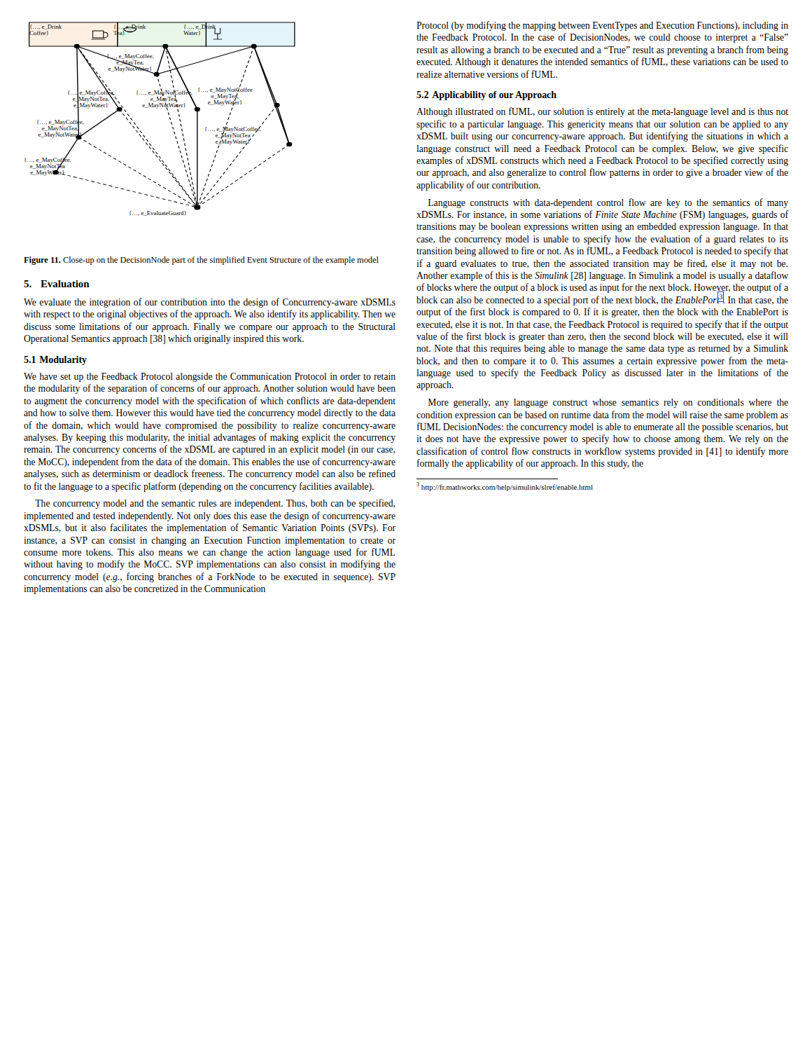{…, e_Drink
Coffee}
{…, e_Drink
Tea}
{…, e_Drink
Water}
{…, e_MayCoffee,
e_MayTea,
e_MayNotWater}
{…, e_MayCoffee,
e_MayNotTea,
e_MayWater}
{…, e_MayNotCoffee,
e_MayTea,
e_MayNotWater}
{…, e_MayNotCoffee
e_MayTea,
e_MayWater}
{…, e_MayCoffee,
e_MayNotTea,
e_MayNotWater}
{…, e_MayNotCoffee,
e_MayNotTea
e_MayWater}
{…, e_MayCoffee,
e_MayNotTea
e_MayWater}
{…, e_EvaluateGuard}
Figure 11. Close-up on the DecisionNode part of the simplified Event Structure of the example model
5. Evaluation
We evaluate the integration of our contribution into the design of Concurrency-aware xDSMLs with respect to the original objectives of the approach. We also identify its applicability. Then we discuss some limitations of our approach. Finally we compare our approach to the Structural Operational Semantics approach [38] which originally inspired this work.
5.1 Modularity
We have set up the Feedback Protocol alongside the Communication Protocol in order to retain the modularity of the separation of concerns of our approach. Another solution would have been to augment the concurrency model with the specification of which conflicts are data-dependent and how to solve them. However this would have tied the concurrency model directly to the data of the domain, which would have compromised the possibility to realize concurrency-aware analyses. By keeping this modularity, the initial advantages of making explicit the concurrency remain. The concurrency concerns of the xDSML are captured in an explicit model (in our case, the MoCC), independent from the data of the domain. This enables the use of concurrency-aware analyses, such as determinism or deadlock freeness. The concurrency model can also be refined to fit the language to a specific platform (depending on the concurrency facilities available).
The concurrency model and the semantic rules are independent. Thus, both can be specified, implemented and tested independently. Not only does this ease the design of concurrency-aware xDSMLs, but it also facilitates the implementation of Semantic Variation Points (SVPs). For instance, a SVP can consist in changing an Execution Function implementation to create or consume more tokens. This also means we can change the action language used for fUML without having to modify the MoCC. SVP implementations can also consist in modifying the concurrency model (e.g., forcing branches of a ForkNode to be executed in sequence). SVP implementations can also be concretized in the Communication
Protocol (by modifying the mapping between EventTypes and Execution Functions), including in the Feedback Protocol. In the case of DecisionNodes, we could choose to interpret a “False” result as allowing a branch to be executed and a “True” result as preventing a branch from being executed. Although it denatures the intended semantics of fUML, these variations can be used to realize alternative versions of fUML.
5.2 Applicability of our Approach
Although illustrated on fUML, our solution is entirely at the meta-language level and is thus not specific to a particular language. This genericity means that our solution can be applied to any xDSML built using our concurrency-aware approach. But identifying the situations in which a language construct will need a Feedback Protocol can be complex. Below, we give specific examples of xDSML constructs which need a Feedback Protocol to be specified correctly using our approach, and also generalize to control flow patterns in order to give a broader view of the applicability of our contribution.
Language constructs with data-dependent control flow are key to the semantics of many xDSMLs. For instance, in some variations of Finite State Machine (FSM) languages, guards of transitions may be boolean expressions written using an embedded expression language. In that case, the concurrency model is unable to specify how the evaluation of a guard relates to its transition being allowed to fire or not. As in fUML, a Feedback Protocol is needed to specify that if a guard evaluates to true, then the associated transition may be fired, else it may not be. Another example of this is the Simulink [28] language. In Simulink a model is usually a dataflow of blocks where the output of a block is used as input for the next block. However, the output of a block can also be connected to a special port of the next block, the EnablePort3. In that case, the output of the first block is compared to 0. If it is greater, then the block with the EnablePort is executed, else it is not. In that case, the Feedback Protocol is required to specify that if the output value of the first block is greater than zero, then the second block will be executed, else it will not. Note that this requires being able to manage the same data type as returned by a Simulink block, and then to compare it to 0. This assumes a certain expressive power from the meta-language used to specify the Feedback Policy as discussed later in the limitations of the approach.
More generally, any language construct whose semantics rely on conditionals where the condition expression can be based on runtime data from the model will raise the same problem as fUML DecisionNodes: the concurrency model is able to enumerate all the possible scenarios, but it does not have the expressive power to specify how to choose among them. We rely on the classification of control flow constructs in workflow systems provided in [41] to identify more formally the applicability of our approach. In this study, the
3 http://fr.mathworks.com/help/simulink/slref/enable.html